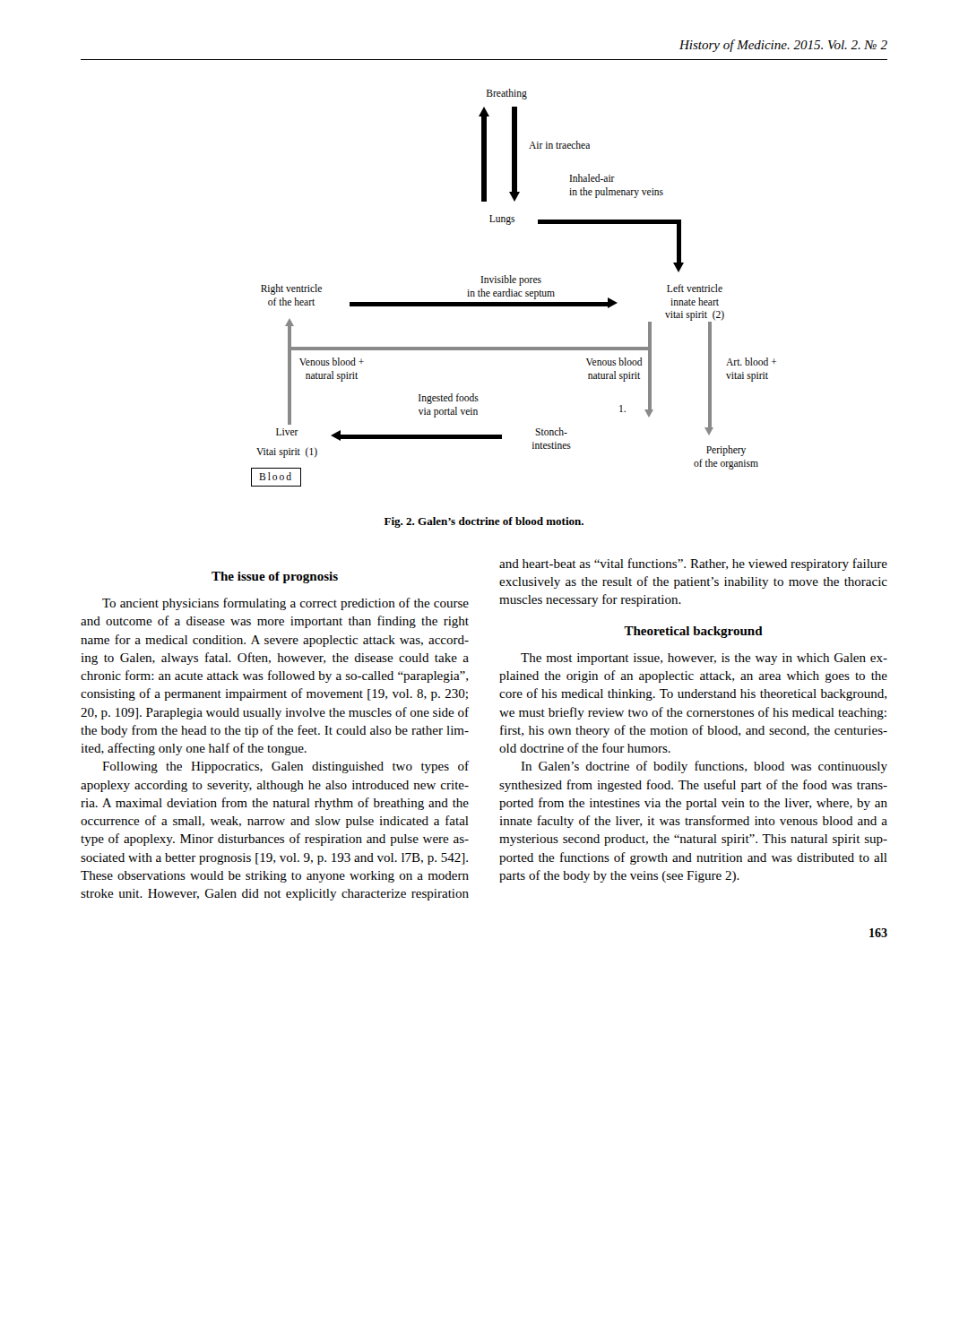History of Medicine. 2015. Vol. 2. № 2
Breathing
Air in traechea
Inhaled-air
in the pulmenary veins
Lungs
Right ventricle
of the heart
Invisible pores
in the eardiac septum
Left ventricle
innate heart
vitai spirit (2)
Venous blood +
natural spirit
Venous blood
natural spirit
Art. blood +
vitai spirit
1.
Ingested foods
via portal vein
Liver
Vitai spirit (1)
Blood
Stonch-
intestines
Periphery
of the organism
Fig. 2. Galen’s doctrine of blood motion.
The issue of prognosis
To ancient physicians formulating a correct prediction of the course and outcome of a disease was more important than finding the right name for a medical condition. A severe apoplectic attack was, according to Galen, always fatal. Often, however, the disease could take a chronic form: an acute attack was followed by a so-called “paraplegia”, consisting of a permanent impairment of movement [19, vol. 8, p. 230; 20, p. 109]. Paraplegia would usually involve the muscles of one side of the body from the head to the tip of the feet. It could also be rather limited, affecting only one half of the tongue.
Following the Hippocratics, Galen distinguished two types of apoplexy according to severity, although he also introduced new criteria. A maximal deviation from the natural rhythm of breathing and the occurrence of a small, weak, narrow and slow pulse indicated a fatal type of apoplexy. Minor disturbances of respiration and pulse were associated with a better prognosis [19, vol. 9, p. 193 and vol. l7B, p. 542]. These observations would be striking to anyone working on a modern stroke unit. However, Galen did not explicitly characterize respiration and heart-beat as “vital functions”. Rather, he viewed respiratory failure exclusively as the result of the patient’s inability to move the thoracic muscles necessary for respiration.
Theoretical background
The most important issue, however, is the way in which Galen explained the origin of an apoplectic attack, an area which goes to the core of his medical thinking. To understand his theoretical background, we must briefly review two of the cornerstones of his medical teaching: first, his own theory of the motion of blood, and second, the centuries-old doctrine of the four humors.
In Galen’s doctrine of bodily functions, blood was continuously synthesized from ingested food. The useful part of the food was transported from the intestines via the portal vein to the liver, where, by an innate faculty of the liver, it was transformed into venous blood and a mysterious second product, the “natural spirit”. This natural spirit supported the functions of growth and nutrition and was distributed to all parts of the body by the veins (see Figure 2).
163